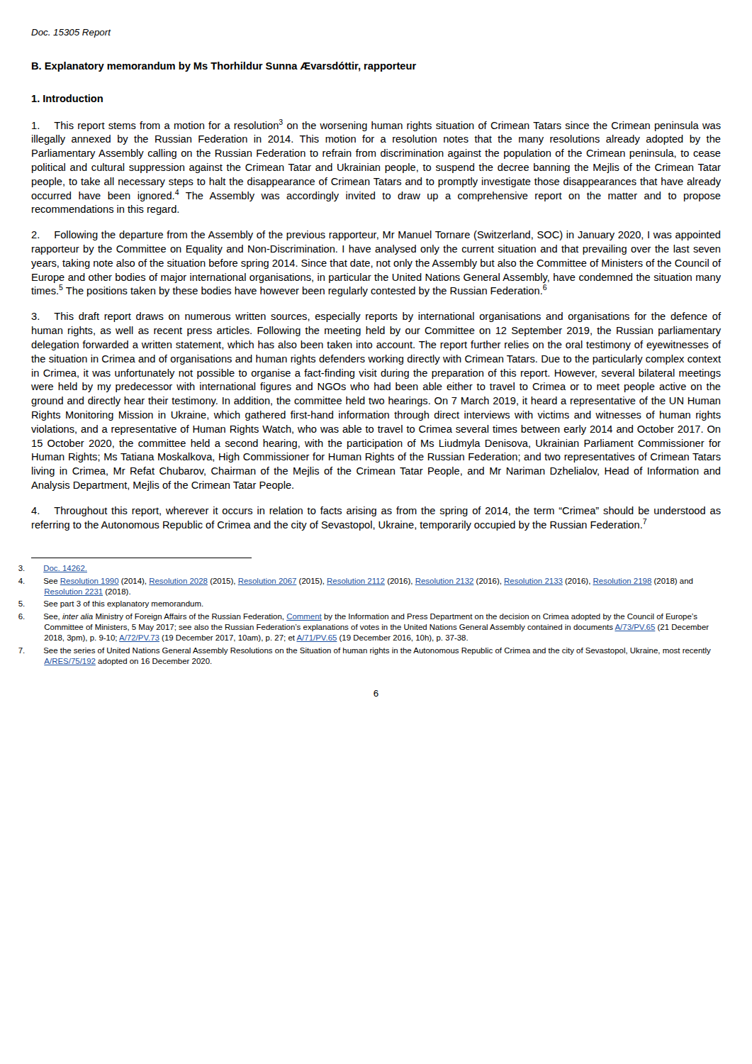Doc. 15305 Report
B. Explanatory memorandum by Ms Thorhildur Sunna Ævarsdóttir, rapporteur
1. Introduction
1. This report stems from a motion for a resolution3 on the worsening human rights situation of Crimean Tatars since the Crimean peninsula was illegally annexed by the Russian Federation in 2014. This motion for a resolution notes that the many resolutions already adopted by the Parliamentary Assembly calling on the Russian Federation to refrain from discrimination against the population of the Crimean peninsula, to cease political and cultural suppression against the Crimean Tatar and Ukrainian people, to suspend the decree banning the Mejlis of the Crimean Tatar people, to take all necessary steps to halt the disappearance of Crimean Tatars and to promptly investigate those disappearances that have already occurred have been ignored.4 The Assembly was accordingly invited to draw up a comprehensive report on the matter and to propose recommendations in this regard.
2. Following the departure from the Assembly of the previous rapporteur, Mr Manuel Tornare (Switzerland, SOC) in January 2020, I was appointed rapporteur by the Committee on Equality and Non-Discrimination. I have analysed only the current situation and that prevailing over the last seven years, taking note also of the situation before spring 2014. Since that date, not only the Assembly but also the Committee of Ministers of the Council of Europe and other bodies of major international organisations, in particular the United Nations General Assembly, have condemned the situation many times.5 The positions taken by these bodies have however been regularly contested by the Russian Federation.6
3. This draft report draws on numerous written sources, especially reports by international organisations and organisations for the defence of human rights, as well as recent press articles. Following the meeting held by our Committee on 12 September 2019, the Russian parliamentary delegation forwarded a written statement, which has also been taken into account. The report further relies on the oral testimony of eyewitnesses of the situation in Crimea and of organisations and human rights defenders working directly with Crimean Tatars. Due to the particularly complex context in Crimea, it was unfortunately not possible to organise a fact-finding visit during the preparation of this report. However, several bilateral meetings were held by my predecessor with international figures and NGOs who had been able either to travel to Crimea or to meet people active on the ground and directly hear their testimony. In addition, the committee held two hearings. On 7 March 2019, it heard a representative of the UN Human Rights Monitoring Mission in Ukraine, which gathered first-hand information through direct interviews with victims and witnesses of human rights violations, and a representative of Human Rights Watch, who was able to travel to Crimea several times between early 2014 and October 2017. On 15 October 2020, the committee held a second hearing, with the participation of Ms Liudmyla Denisova, Ukrainian Parliament Commissioner for Human Rights; Ms Tatiana Moskalkova, High Commissioner for Human Rights of the Russian Federation; and two representatives of Crimean Tatars living in Crimea, Mr Refat Chubarov, Chairman of the Mejlis of the Crimean Tatar People, and Mr Nariman Dzhelialov, Head of Information and Analysis Department, Mejlis of the Crimean Tatar People.
4. Throughout this report, wherever it occurs in relation to facts arising as from the spring of 2014, the term “Crimea” should be understood as referring to the Autonomous Republic of Crimea and the city of Sevastopol, Ukraine, temporarily occupied by the Russian Federation.7
3. Doc. 14262.
4. See Resolution 1990 (2014), Resolution 2028 (2015), Resolution 2067 (2015), Resolution 2112 (2016), Resolution 2132 (2016), Resolution 2133 (2016), Resolution 2198 (2018) and Resolution 2231 (2018).
5. See part 3 of this explanatory memorandum.
6. See, inter alia Ministry of Foreign Affairs of the Russian Federation, Comment by the Information and Press Department on the decision on Crimea adopted by the Council of Europe’s Committee of Ministers, 5 May 2017; see also the Russian Federation’s explanations of votes in the United Nations General Assembly contained in documents A/73/PV.65 (21 December 2018, 3pm), p. 9-10; A/72/PV.73 (19 December 2017, 10am), p. 27; et A/71/PV.65 (19 December 2016, 10h), p. 37-38.
7. See the series of United Nations General Assembly Resolutions on the Situation of human rights in the Autonomous Republic of Crimea and the city of Sevastopol, Ukraine, most recently A/RES/75/192 adopted on 16 December 2020.
6